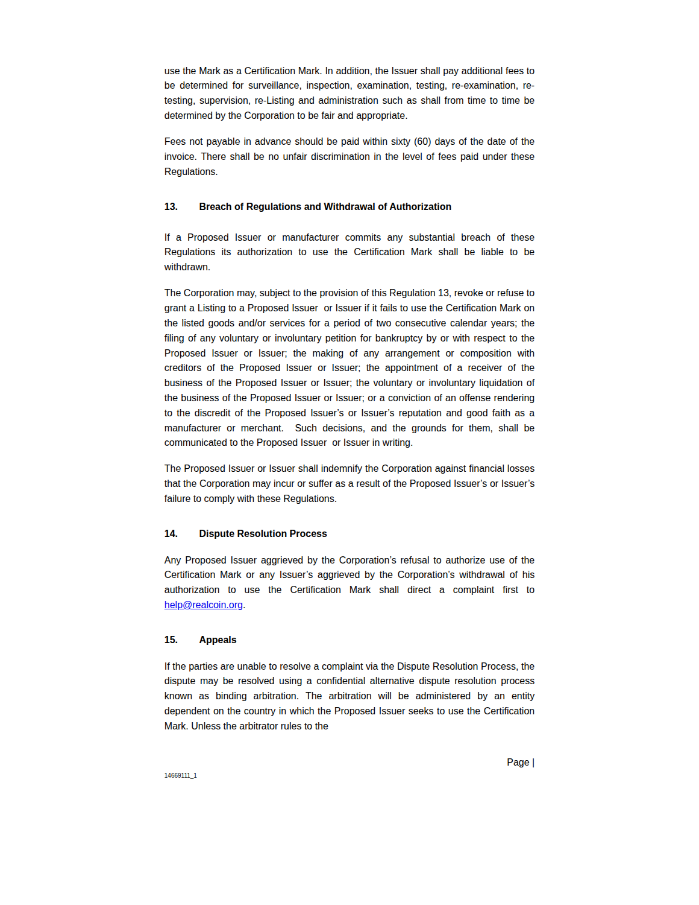use the Mark as a Certification Mark. In addition, the Issuer shall pay additional fees to be determined for surveillance, inspection, examination, testing, re-examination, re-testing, supervision, re-Listing and administration such as shall from time to time be determined by the Corporation to be fair and appropriate.
Fees not payable in advance should be paid within sixty (60) days of the date of the invoice. There shall be no unfair discrimination in the level of fees paid under these Regulations.
13. Breach of Regulations and Withdrawal of Authorization
If a Proposed Issuer or manufacturer commits any substantial breach of these Regulations its authorization to use the Certification Mark shall be liable to be withdrawn.
The Corporation may, subject to the provision of this Regulation 13, revoke or refuse to grant a Listing to a Proposed Issuer or Issuer if it fails to use the Certification Mark on the listed goods and/or services for a period of two consecutive calendar years; the filing of any voluntary or involuntary petition for bankruptcy by or with respect to the Proposed Issuer or Issuer; the making of any arrangement or composition with creditors of the Proposed Issuer or Issuer; the appointment of a receiver of the business of the Proposed Issuer or Issuer; the voluntary or involuntary liquidation of the business of the Proposed Issuer or Issuer; or a conviction of an offense rendering to the discredit of the Proposed Issuer’s or Issuer’s reputation and good faith as a manufacturer or merchant. Such decisions, and the grounds for them, shall be communicated to the Proposed Issuer or Issuer in writing.
The Proposed Issuer or Issuer shall indemnify the Corporation against financial losses that the Corporation may incur or suffer as a result of the Proposed Issuer’s or Issuer’s failure to comply with these Regulations.
14. Dispute Resolution Process
Any Proposed Issuer aggrieved by the Corporation’s refusal to authorize use of the Certification Mark or any Issuer’s aggrieved by the Corporation’s withdrawal of his authorization to use the Certification Mark shall direct a complaint first to help@realcoin.org.
15. Appeals
If the parties are unable to resolve a complaint via the Dispute Resolution Process, the dispute may be resolved using a confidential alternative dispute resolution process known as binding arbitration. The arbitration will be administered by an entity dependent on the country in which the Proposed Issuer seeks to use the Certification Mark. Unless the arbitrator rules to the
Page |
14669111_1